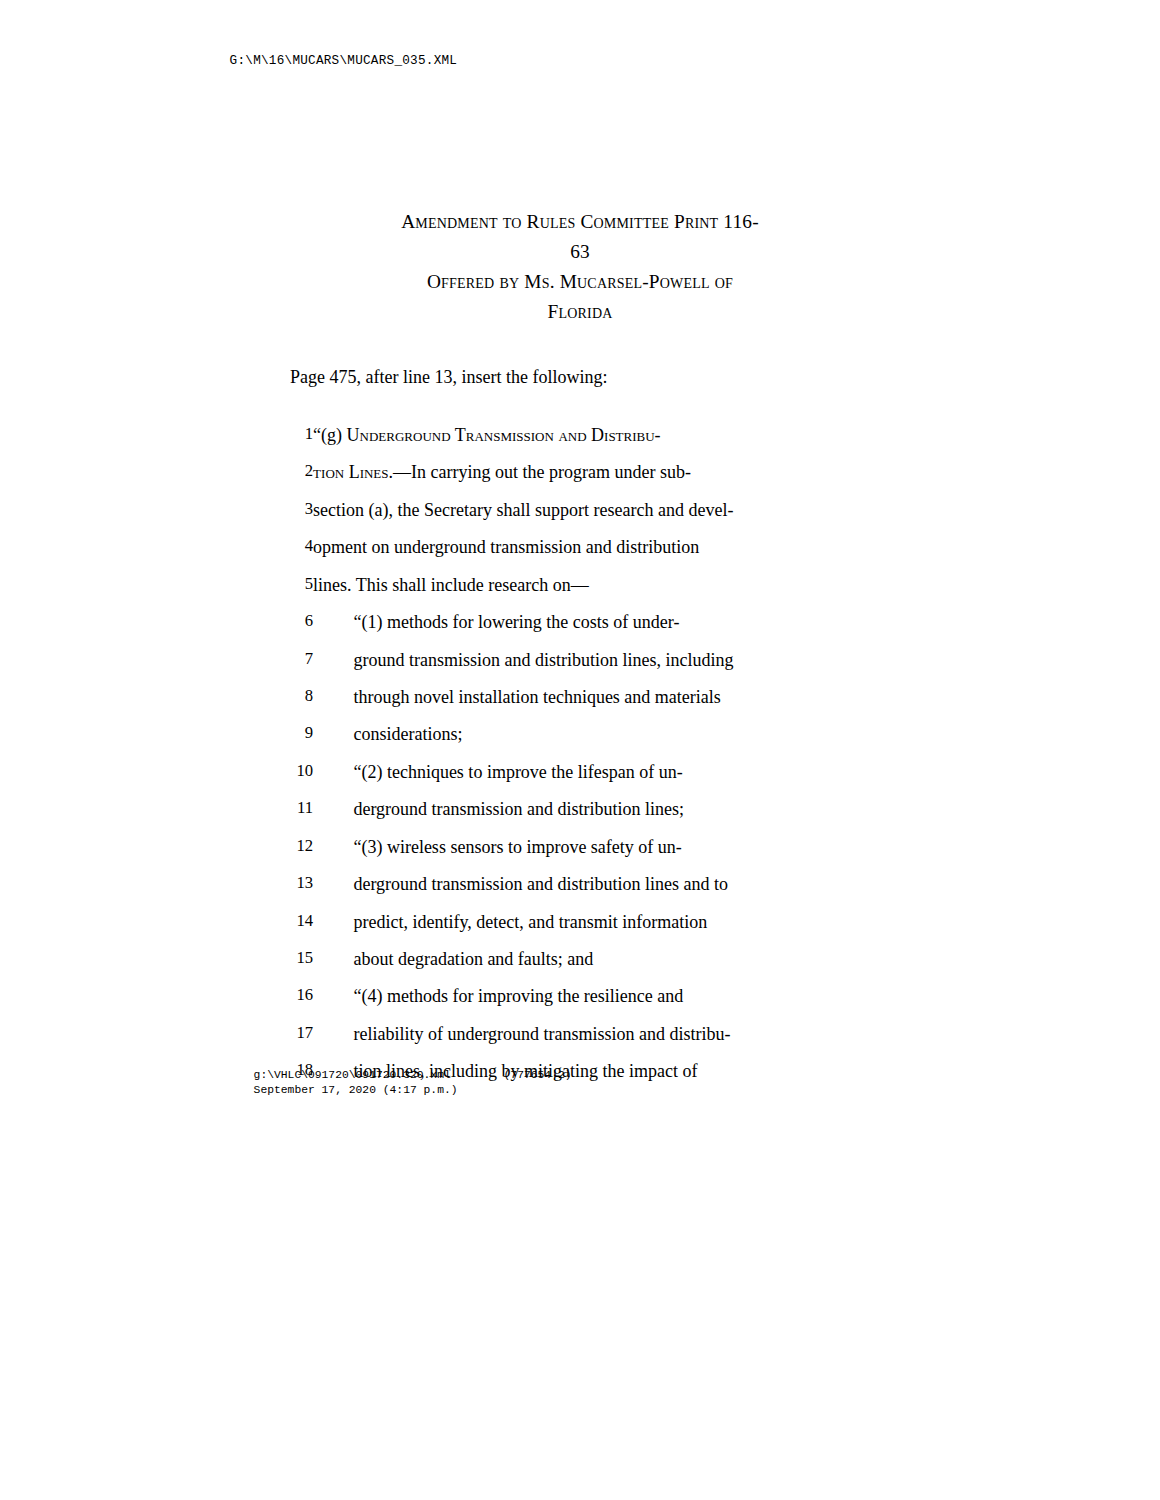G:\M\16\MUCARS\MUCARS_035.XML
Amendment to Rules Committee Print 116-
63
Offered by Ms. Mucarsel-Powell of
Florida
Page 475, after line 13, insert the following:
| 1 | “(g) Underground Transmission and Distribu- |
| 2 | tion Lines .—In carrying out the program under sub- |
| 3 | section (a), the Secretary shall support research and devel- |
| 4 | opment on underground transmission and distribution |
| 5 | lines. This shall include research on— |
| 6 | “(1) methods for lowering the costs of under- |
| 7 | ground transmission and distribution lines, including |
| 8 | through novel installation techniques and materials |
| 9 | considerations; |
| 10 | “(2) techniques to improve the lifespan of un- |
| 11 | derground transmission and distribution lines; |
| 12 | “(3) wireless sensors to improve safety of un- |
| 13 | derground transmission and distribution lines and to |
| 14 | predict, identify, detect, and transmit information |
| 15 | about degradation and faults; and |
| 16 | “(4) methods for improving the resilience and |
| 17 | reliability of underground transmission and distribu- |
| 18 | tion lines, including by mitigating the impact of |
g:\VHLC\091720\091720.320.xml(777654|2)
September 17, 2020 (4:17 p.m.)